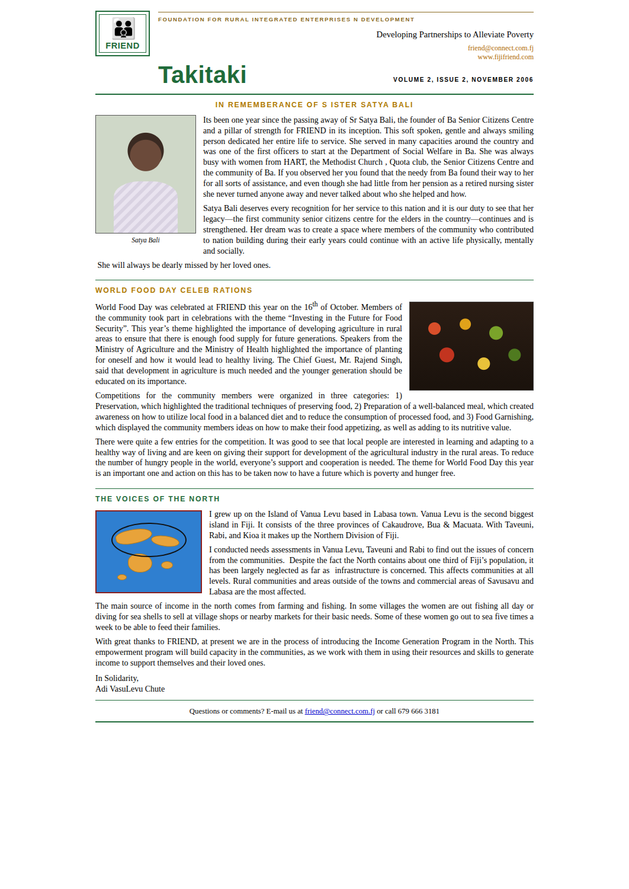👪
FRIEND
FOUNDATION FOR RURAL INTEGRATED ENTERPRISES N DEVELOPMENT
Developing Partnerships to Alleviate Poverty
friend@connect.com.fj
www.fijifriend.com
Takitaki
VOLUME 2, ISSUE 2, NOVEMBER 2006
IN REMEMBERANCE OF S ISTER SATYA BALI
Satya Bali
Its been one year since the passing away of Sr Satya Bali, the founder of Ba Senior Citizens Centre and a pillar of strength for FRIEND in its inception. This soft spoken, gentle and always smiling person dedicated her entire life to service. She served in many capacities around the country and was one of the first officers to start at the Department of Social Welfare in Ba. She was always busy with women from HART, the Methodist Church , Quota club, the Senior Citizens Centre and the community of Ba. If you observed her you found that the needy from Ba found their way to her for all sorts of assistance, and even though she had little from her pension as a retired nursing sister she never turned anyone away and never talked about who she helped and how.
Satya Bali deserves every recognition for her service to this nation and it is our duty to see that her legacy—the first community senior citizens centre for the elders in the country—continues and is strengthened. Her dream was to create a space where members of the community who contributed to nation building during their early years could continue with an active life physically, mentally and socially.
She will always be dearly missed by her loved ones.
WORLD FOOD DAY CELEB RATIONS
World Food Day was celebrated at FRIEND this year on the 16th of October. Members of the community took part in celebrations with the theme “Investing in the Future for Food Security”. This year’s theme highlighted the importance of developing agriculture in rural areas to ensure that there is enough food supply for future generations. Speakers from the Ministry of Agriculture and the Ministry of Health highlighted the importance of planting for oneself and how it would lead to healthy living. The Chief Guest, Mr. Rajend Singh, said that development in agriculture is much needed and the younger generation should be educated on its importance.
Competitions for the community members were organized in three categories: 1) Preservation, which highlighted the traditional techniques of preserving food, 2) Preparation of a well-balanced meal, which created awareness on how to utilize local food in a balanced diet and to reduce the consumption of processed food, and 3) Food Garnishing, which displayed the community members ideas on how to make their food appetizing, as well as adding to its nutritive value.
There were quite a few entries for the competition. It was good to see that local people are interested in learning and adapting to a healthy way of living and are keen on giving their support for development of the agricultural industry in the rural areas. To reduce the number of hungry people in the world, everyone’s support and cooperation is needed. The theme for World Food Day this year is an important one and action on this has to be taken now to have a future which is poverty and hunger free.
THE VOICES OF THE NORTH
I grew up on the Island of Vanua Levu based in Labasa town. Vanua Levu is the second biggest island in Fiji. It consists of the three provinces of Cakaudrove, Bua & Macuata. With Taveuni, Rabi, and Kioa it makes up the Northern Division of Fiji.
I conducted needs assessments in Vanua Levu, Taveuni and Rabi to find out the issues of concern from the communities. Despite the fact the North contains about one third of Fiji’s population, it has been largely neglected as far as infrastructure is concerned. This affects communities at all levels. Rural communities and areas outside of the towns and commercial areas of Savusavu and Labasa are the most affected.
The main source of income in the north comes from farming and fishing. In some villages the women are out fishing all day or diving for sea shells to sell at village shops or nearby markets for their basic needs. Some of these women go out to sea five times a week to be able to feed their families.
With great thanks to FRIEND, at present we are in the process of introducing the Income Generation Program in the North. This empowerment program will build capacity in the communities, as we work with them in using their resources and skills to generate income to support themselves and their loved ones.
In Solidarity,
Adi VasuLevu Chute
Questions or comments? E-mail us at friend@connect.com.fj or call 679 666 3181